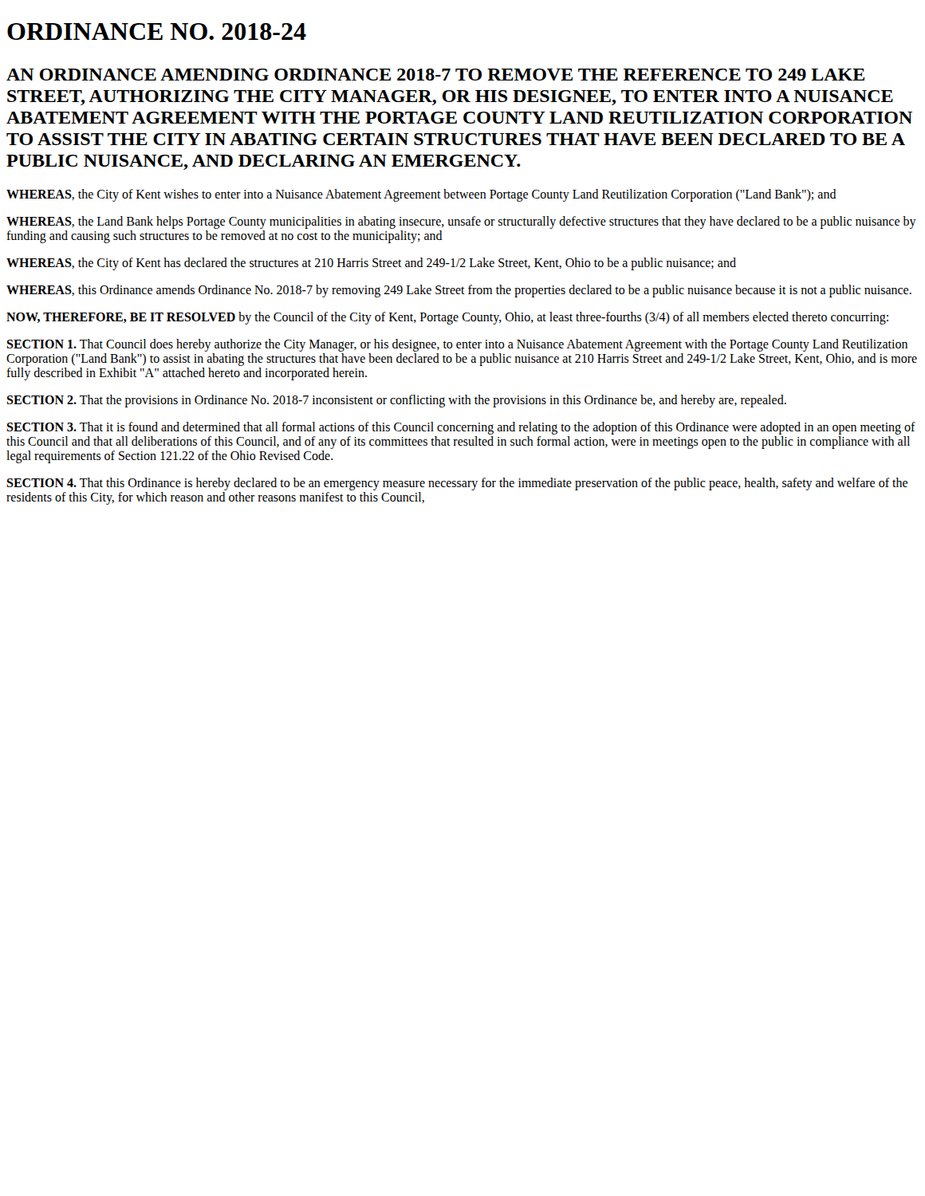ORDINANCE NO. 2018-24
AN ORDINANCE AMENDING ORDINANCE 2018-7 TO REMOVE THE REFERENCE TO 249 LAKE STREET, AUTHORIZING THE CITY MANAGER, OR HIS DESIGNEE, TO ENTER INTO A NUISANCE ABATEMENT AGREEMENT WITH THE PORTAGE COUNTY LAND REUTILIZATION CORPORATION TO ASSIST THE CITY IN ABATING CERTAIN STRUCTURES THAT HAVE BEEN DECLARED TO BE A PUBLIC NUISANCE, AND DECLARING AN EMERGENCY.
WHEREAS, the City of Kent wishes to enter into a Nuisance Abatement Agreement between Portage County Land Reutilization Corporation ("Land Bank"); and
WHEREAS, the Land Bank helps Portage County municipalities in abating insecure, unsafe or structurally defective structures that they have declared to be a public nuisance by funding and causing such structures to be removed at no cost to the municipality; and
WHEREAS, the City of Kent has declared the structures at 210 Harris Street and 249-1/2 Lake Street, Kent, Ohio to be a public nuisance; and
WHEREAS, this Ordinance amends Ordinance No. 2018-7 by removing 249 Lake Street from the properties declared to be a public nuisance because it is not a public nuisance.
NOW, THEREFORE, BE IT RESOLVED by the Council of the City of Kent, Portage County, Ohio, at least three-fourths (3/4) of all members elected thereto concurring:
SECTION 1. That Council does hereby authorize the City Manager, or his designee, to enter into a Nuisance Abatement Agreement with the Portage County Land Reutilization Corporation ("Land Bank") to assist in abating the structures that have been declared to be a public nuisance at 210 Harris Street and 249-1/2 Lake Street, Kent, Ohio, and is more fully described in Exhibit "A" attached hereto and incorporated herein.
SECTION 2. That the provisions in Ordinance No. 2018-7 inconsistent or conflicting with the provisions in this Ordinance be, and hereby are, repealed.
SECTION 3. That it is found and determined that all formal actions of this Council concerning and relating to the adoption of this Ordinance were adopted in an open meeting of this Council and that all deliberations of this Council, and of any of its committees that resulted in such formal action, were in meetings open to the public in compliance with all legal requirements of Section 121.22 of the Ohio Revised Code.
SECTION 4. That this Ordinance is hereby declared to be an emergency measure necessary for the immediate preservation of the public peace, health, safety and welfare of the residents of this City, for which reason and other reasons manifest to this Council,